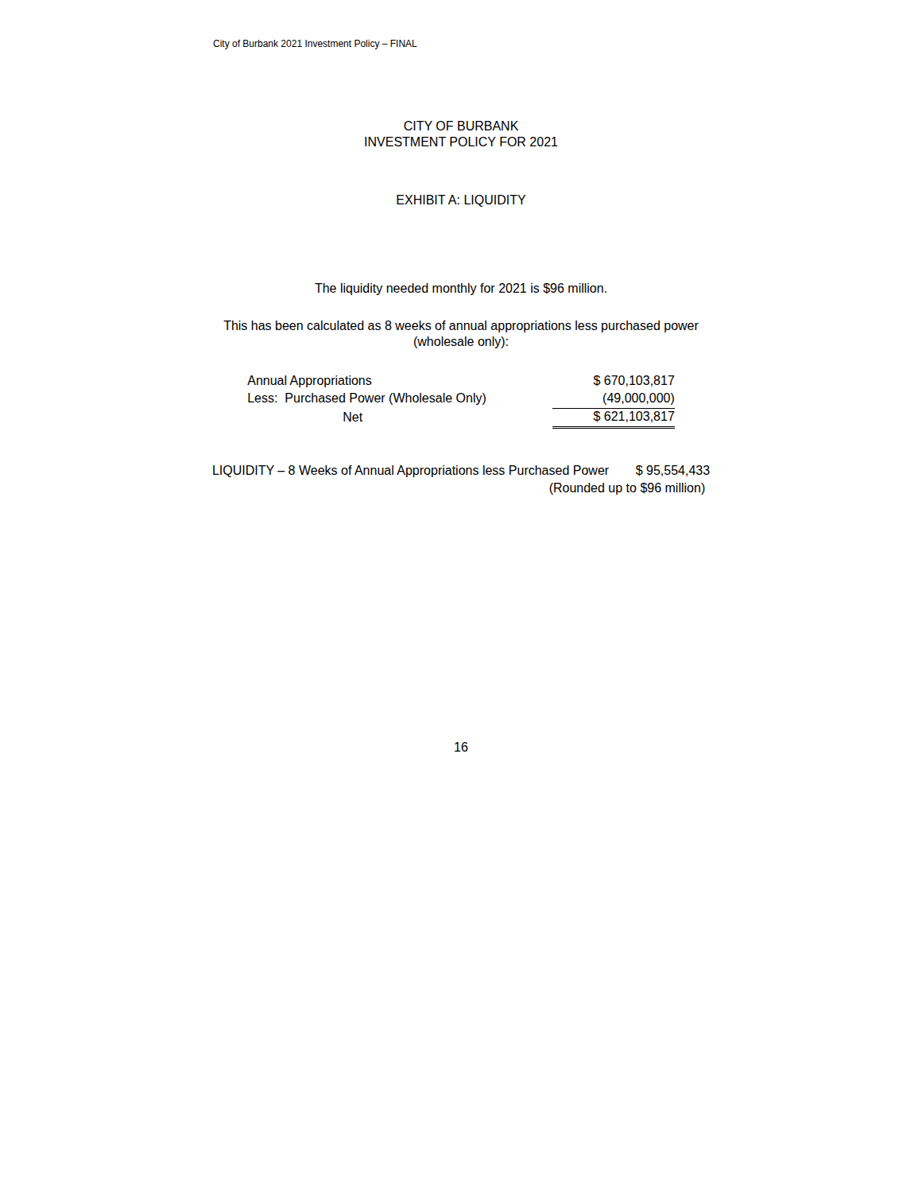City of Burbank 2021 Investment Policy – FINAL
CITY OF BURBANK
INVESTMENT POLICY FOR 2021
EXHIBIT A: LIQUIDITY
The liquidity needed monthly for 2021 is $96 million.
This has been calculated as 8 weeks of annual appropriations less purchased power (wholesale only):
| Annual Appropriations | $ 670,103,817 |
| Less: Purchased Power (Wholesale Only) | (49,000,000) |
| Net | $ 621,103,817 |
LIQUIDITY – 8 Weeks of Annual Appropriations less Purchased Power $ 95,554,433
(Rounded up to $96 million)
16